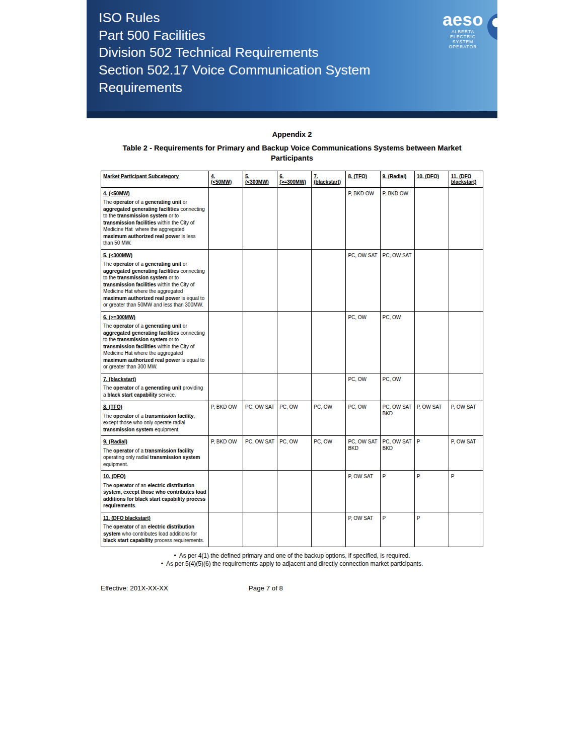ISO Rules
Part 500 Facilities
Division 502 Technical Requirements
Section 502.17 Voice Communication System
Requirements
aeso
ALBERTA
ELECTRIC
SYSTEM
OPERATOR
Appendix 2
Table 2 - Requirements for Primary and Backup Voice Communications Systems between Market
Participants
| Market Participant Subcategory | 4. (<50MW) | 5. (<300MW) | 6. (>=300MW) | 7. (blackstart) | 8. (TFO) | 9. (Radial) | 10. (DFO) | 11. (DFO blackstart) |
| --- | --- | --- | --- | --- | --- | --- | --- | --- |
| 4. (<50MW) The operator of a generating unit or aggregated generating facilities connecting to the transmission system or to transmission facilities within the City of Medicine Hat where the aggregated maximum authorized real power is less than 50 MW. | | | | | P, BKD OW | P, BKD OW | | |
| 5. (<300MW) The operator of a generating unit or aggregated generating facilities connecting to the transmission system or to transmission facilities within the City of Medicine Hat where the aggregated maximum authorized real power is equal to or greater than 50MW and less than 300MW. | | | | | PC, OW SAT | PC, OW SAT | | |
| 6. (>=300MW) The operator of a generating unit or aggregated generating facilities connecting to the transmission system or to transmission facilities within the City of Medicine Hat where the aggregated maximum authorized real power is equal to or greater than 300 MW. | | | | | PC, OW | PC, OW | | |
| 7. (blackstart) The operator of a generating unit providing a black start capability service. | | | | | PC, OW | PC, OW | | |
| 8. (TFO) The operator of a transmission facility , except those who only operate radial transmission system equipment. | P, BKD OW | PC, OW SAT | PC, OW | PC, OW | PC, OW | PC, OW SAT BKD | P, OW SAT | P, OW SAT |
| 9. (Radial) The operator of a transmission facility operating only radial transmission system equipment. | P, BKD OW | PC, OW SAT | PC, OW | PC, OW | PC, OW SAT BKD | PC, OW SAT BKD | P | P, OW SAT |
| 10. (DFO) The operator of an electric distribution system, except those who contributes load additions for black start capability process requirements . | | | | | P, OW SAT | P | P | P |
| 11. (DFO blackstart) The operator of an electric distribution system who contributes load additions for black start capability process requirements. | | | | | P, OW SAT | P | P | |
•As per 4(1) the defined primary and one of the backup options, if specified, is required.
•As per 5(4)(5)(6) the requirements apply to adjacent and directly connection market participants.
Effective: 201X-XX-XX Page 7 of 8